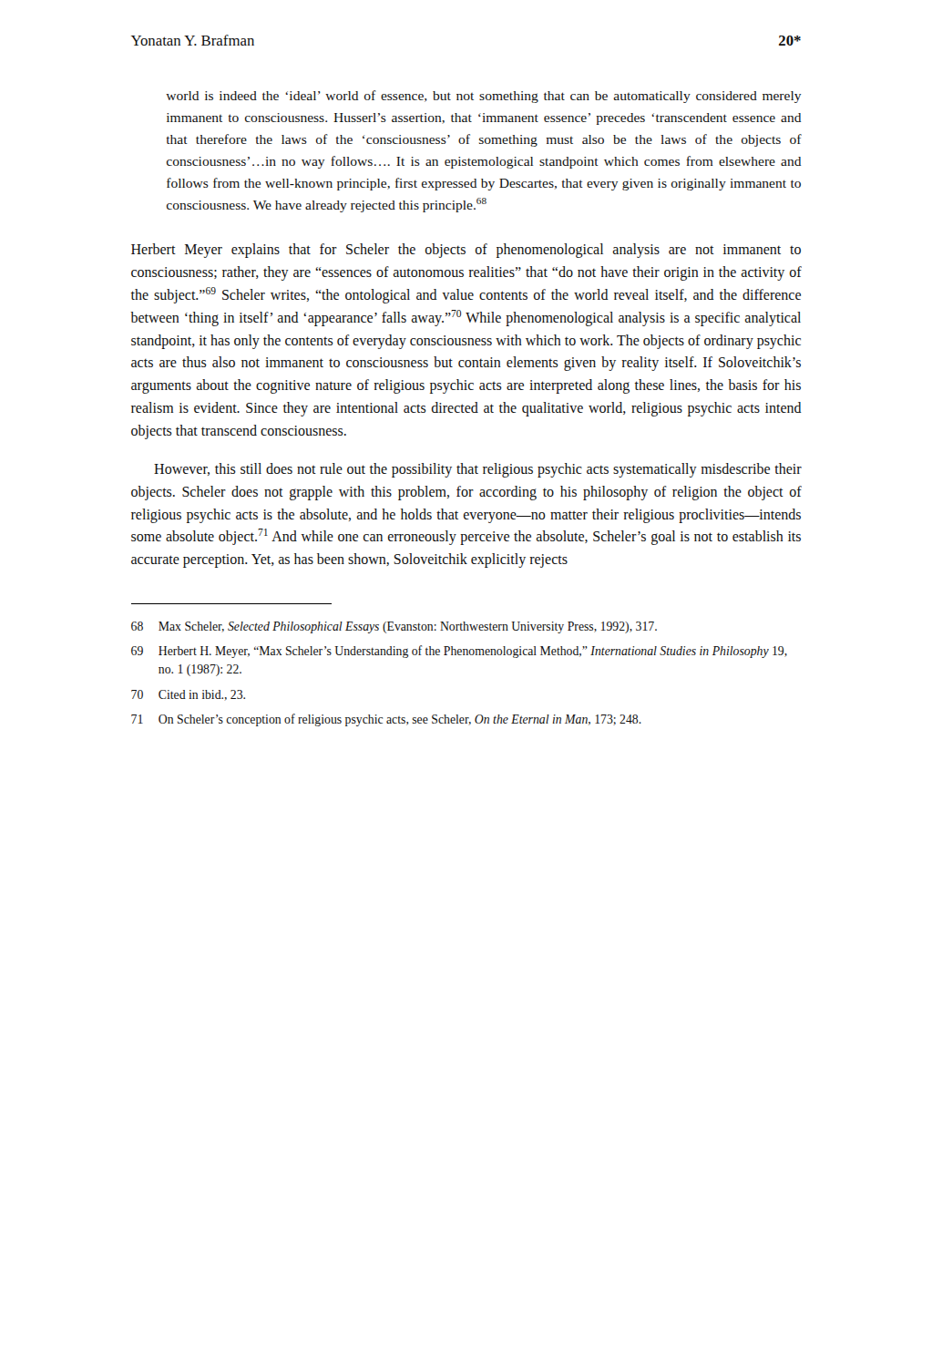Yonatan Y. Brafman 20*
world is indeed the ‘ideal’ world of essence, but not something that can be automatically considered merely immanent to consciousness. Husserl’s assertion, that ‘immanent essence’ precedes ‘transcendent essence and that therefore the laws of the ‘consciousness’ of something must also be the laws of the objects of consciousness’…in no way follows…. It is an epistemological standpoint which comes from elsewhere and follows from the well-known principle, first expressed by Descartes, that every given is originally immanent to consciousness. We have already rejected this principle.68
Herbert Meyer explains that for Scheler the objects of phenomenological analysis are not immanent to consciousness; rather, they are “essences of autonomous realities” that “do not have their origin in the activity of the subject.”69 Scheler writes, “the ontological and value contents of the world reveal itself, and the difference between ‘thing in itself’ and ‘appearance’ falls away.”70 While phenomenological analysis is a specific analytical standpoint, it has only the contents of everyday consciousness with which to work. The objects of ordinary psychic acts are thus also not immanent to consciousness but contain elements given by reality itself. If Soloveitchik’s arguments about the cognitive nature of religious psychic acts are interpreted along these lines, the basis for his realism is evident. Since they are intentional acts directed at the qualitative world, religious psychic acts intend objects that transcend consciousness.
However, this still does not rule out the possibility that religious psychic acts systematically misdescribe their objects. Scheler does not grapple with this problem, for according to his philosophy of religion the object of religious psychic acts is the absolute, and he holds that everyone—no matter their religious proclivities—intends some absolute object.71 And while one can erroneously perceive the absolute, Scheler’s goal is not to establish its accurate perception. Yet, as has been shown, Soloveitchik explicitly rejects
68 Max Scheler, Selected Philosophical Essays (Evanston: Northwestern University Press, 1992), 317.
69 Herbert H. Meyer, “Max Scheler’s Understanding of the Phenomenological Method,” International Studies in Philosophy 19, no. 1 (1987): 22.
70 Cited in ibid., 23.
71 On Scheler’s conception of religious psychic acts, see Scheler, On the Eternal in Man, 173; 248.